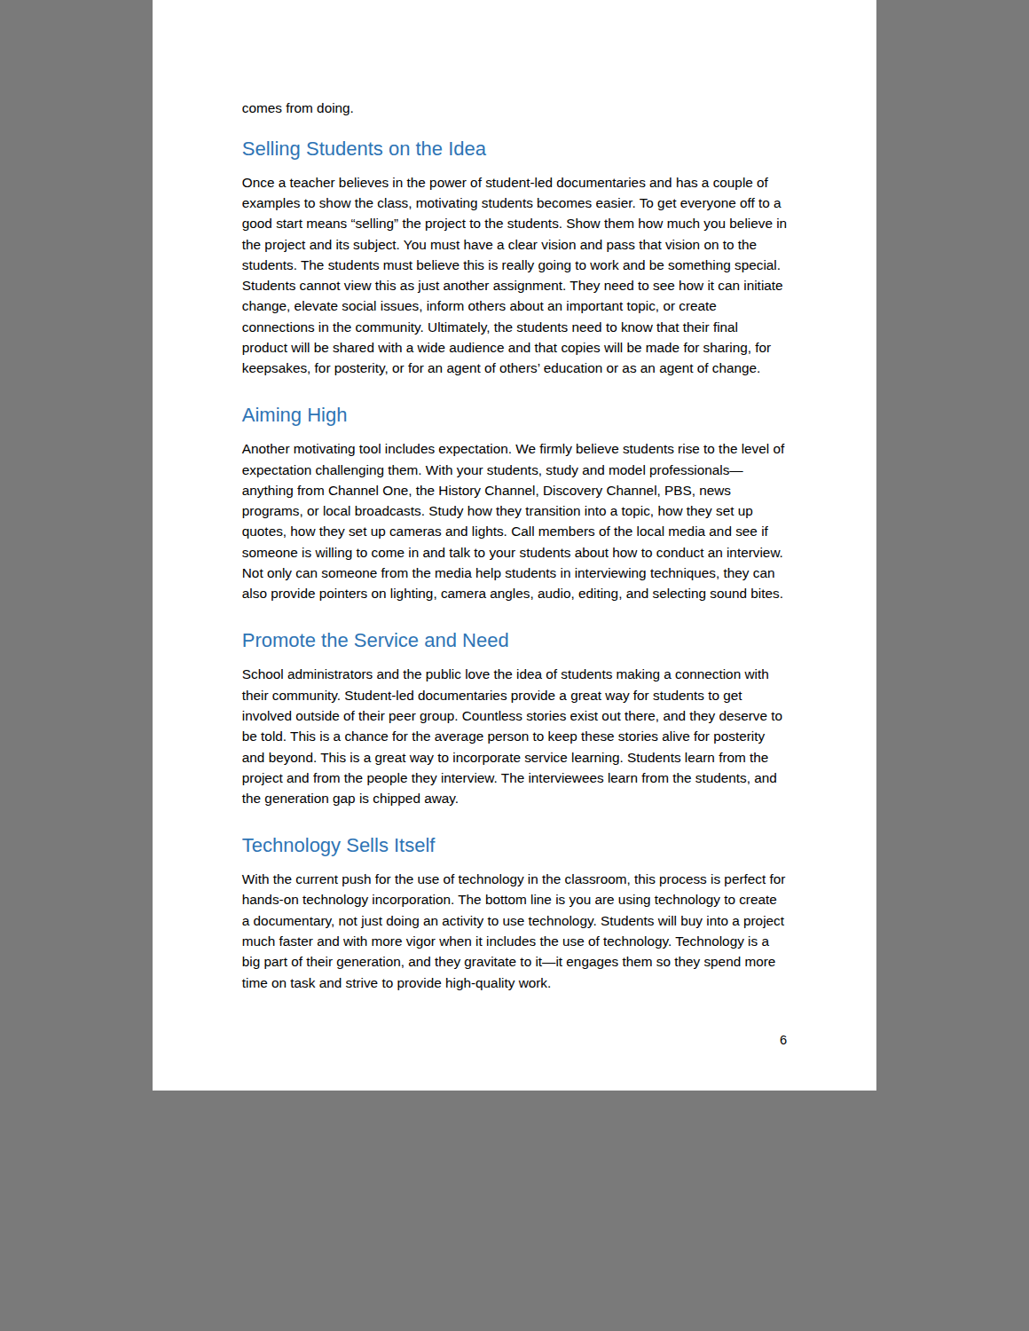comes from doing.
Selling Students on the Idea
Once a teacher believes in the power of student-led documentaries and has a couple of examples to show the class, motivating students becomes easier. To get everyone off to a good start means “selling” the project to the students. Show them how much you believe in the project and its subject. You must have a clear vision and pass that vision on to the students. The students must believe this is really going to work and be something special. Students cannot view this as just another assignment. They need to see how it can initiate change, elevate social issues, inform others about an important topic, or create connections in the community. Ultimately, the students need to know that their final product will be shared with a wide audience and that copies will be made for sharing, for keepsakes, for posterity, or for an agent of others’ education or as an agent of change.
Aiming High
Another motivating tool includes expectation. We firmly believe students rise to the level of expectation challenging them. With your students, study and model professionals—anything from Channel One, the History Channel, Discovery Channel, PBS, news programs, or local broadcasts. Study how they transition into a topic, how they set up quotes, how they set up cameras and lights. Call members of the local media and see if someone is willing to come in and talk to your students about how to conduct an interview. Not only can someone from the media help students in interviewing techniques, they can also provide pointers on lighting, camera angles, audio, editing, and selecting sound bites.
Promote the Service and Need
School administrators and the public love the idea of students making a connection with their community. Student-led documentaries provide a great way for students to get involved outside of their peer group. Countless stories exist out there, and they deserve to be told. This is a chance for the average person to keep these stories alive for posterity and beyond. This is a great way to incorporate service learning. Students learn from the project and from the people they interview. The interviewees learn from the students, and the generation gap is chipped away.
Technology Sells Itself
With the current push for the use of technology in the classroom, this process is perfect for hands-on technology incorporation. The bottom line is you are using technology to create a documentary, not just doing an activity to use technology. Students will buy into a project much faster and with more vigor when it includes the use of technology. Technology is a big part of their generation, and they gravitate to it—it engages them so they spend more time on task and strive to provide high-quality work.
6